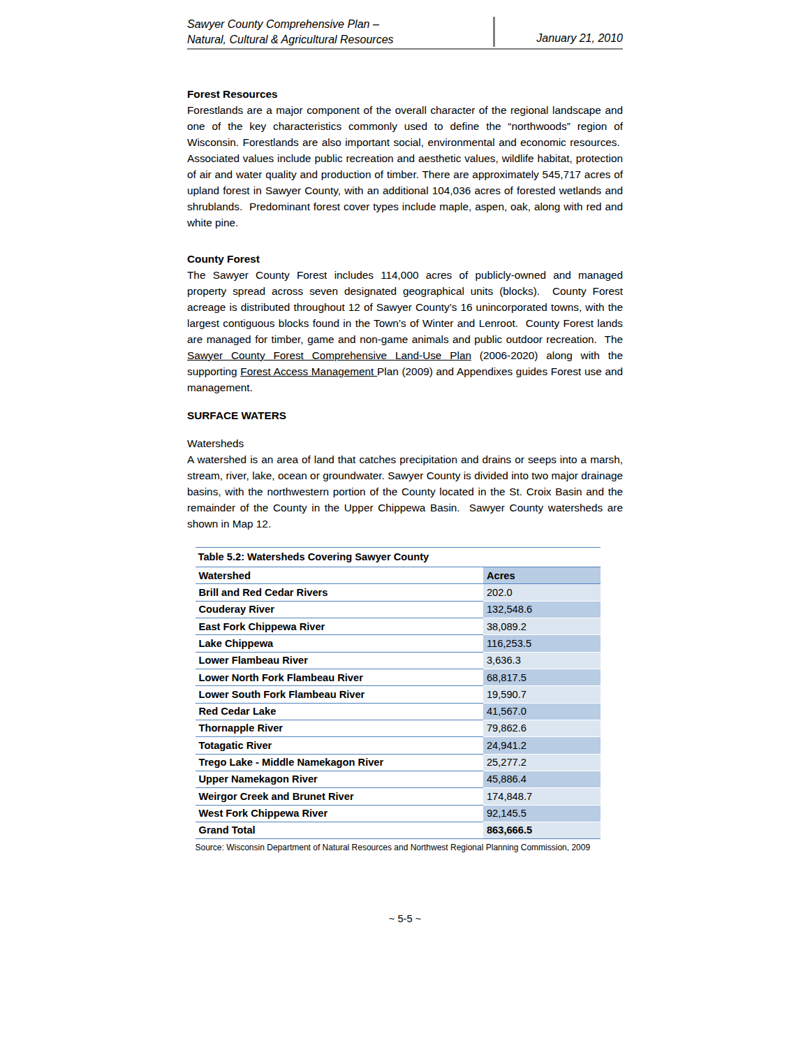| Sawyer County Comprehensive Plan – Natural, Cultural & Agricultural Resources | | January 21, 2010 |
Forest Resources
Forestlands are a major component of the overall character of the regional landscape and one of the key characteristics commonly used to define the “northwoods” region of Wisconsin. Forestlands are also important social, environmental and economic resources. Associated values include public recreation and aesthetic values, wildlife habitat, protection of air and water quality and production of timber. There are approximately 545,717 acres of upland forest in Sawyer County, with an additional 104,036 acres of forested wetlands and shrublands. Predominant forest cover types include maple, aspen, oak, along with red and white pine.
County Forest
The Sawyer County Forest includes 114,000 acres of publicly-owned and managed property spread across seven designated geographical units (blocks). County Forest acreage is distributed throughout 12 of Sawyer County’s 16 unincorporated towns, with the largest contiguous blocks found in the Town’s of Winter and Lenroot. County Forest lands are managed for timber, game and non-game animals and public outdoor recreation. The Sawyer County Forest Comprehensive Land-Use Plan (2006-2020) along with the supporting Forest Access Management Plan (2009) and Appendixes guides Forest use and management.
SURFACE WATERS
Watersheds
A watershed is an area of land that catches precipitation and drains or seeps into a marsh, stream, river, lake, ocean or groundwater. Sawyer County is divided into two major drainage basins, with the northwestern portion of the County located in the St. Croix Basin and the remainder of the County in the Upper Chippewa Basin. Sawyer County watersheds are shown in Map 12.
Table 5.2: Watersheds Covering Sawyer County
| Watershed | Acres |
| --- | --- |
| Brill and Red Cedar Rivers | 202.0 |
| Couderay River | 132,548.6 |
| East Fork Chippewa River | 38,089.2 |
| Lake Chippewa | 116,253.5 |
| Lower Flambeau River | 3,636.3 |
| Lower North Fork Flambeau River | 68,817.5 |
| Lower South Fork Flambeau River | 19,590.7 |
| Red Cedar Lake | 41,567.0 |
| Thornapple River | 79,862.6 |
| Totagatic River | 24,941.2 |
| Trego Lake - Middle Namekagon River | 25,277.2 |
| Upper Namekagon River | 45,886.4 |
| Weirgor Creek and Brunet River | 174,848.7 |
| West Fork Chippewa River | 92,145.5 |
| Grand Total | 863,666.5 |
Source: Wisconsin Department of Natural Resources and Northwest Regional Planning Commission, 2009
~ 5-5 ~